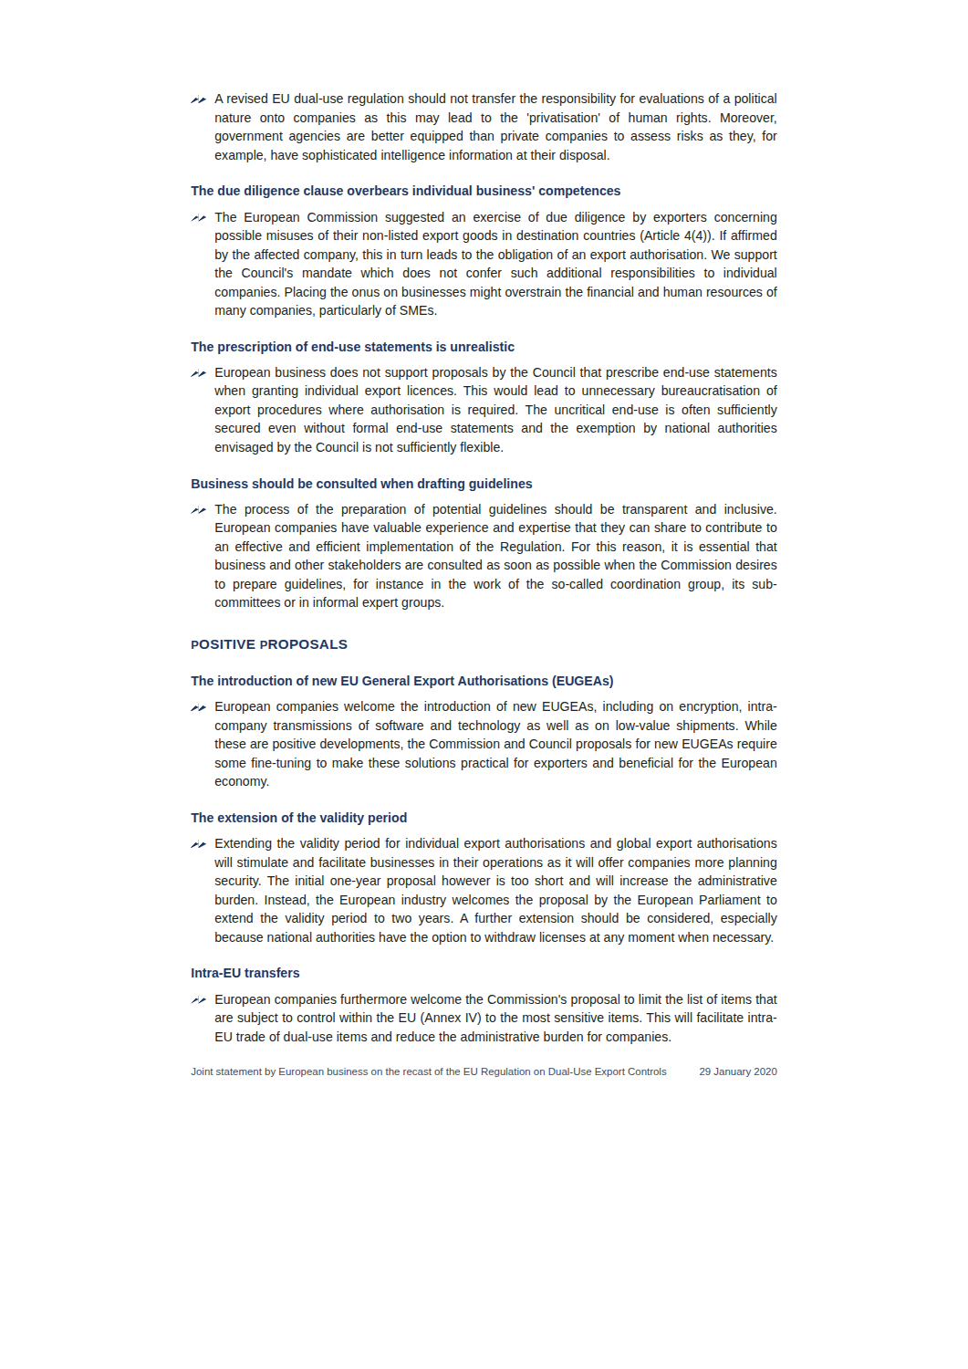A revised EU dual-use regulation should not transfer the responsibility for evaluations of a political nature onto companies as this may lead to the 'privatisation' of human rights. Moreover, government agencies are better equipped than private companies to assess risks as they, for example, have sophisticated intelligence information at their disposal.
The due diligence clause overbears individual business' competences
The European Commission suggested an exercise of due diligence by exporters concerning possible misuses of their non-listed export goods in destination countries (Article 4(4)). If affirmed by the affected company, this in turn leads to the obligation of an export authorisation. We support the Council's mandate which does not confer such additional responsibilities to individual companies. Placing the onus on businesses might overstrain the financial and human resources of many companies, particularly of SMEs.
The prescription of end-use statements is unrealistic
European business does not support proposals by the Council that prescribe end-use statements when granting individual export licences. This would lead to unnecessary bureaucratisation of export procedures where authorisation is required. The uncritical end-use is often sufficiently secured even without formal end-use statements and the exemption by national authorities envisaged by the Council is not sufficiently flexible.
Business should be consulted when drafting guidelines
The process of the preparation of potential guidelines should be transparent and inclusive. European companies have valuable experience and expertise that they can share to contribute to an effective and efficient implementation of the Regulation. For this reason, it is essential that business and other stakeholders are consulted as soon as possible when the Commission desires to prepare guidelines, for instance in the work of the so-called coordination group, its sub-committees or in informal expert groups.
POSITIVE PROPOSALS
The introduction of new EU General Export Authorisations (EUGEAs)
European companies welcome the introduction of new EUGEAs, including on encryption, intra-company transmissions of software and technology as well as on low-value shipments. While these are positive developments, the Commission and Council proposals for new EUGEAs require some fine-tuning to make these solutions practical for exporters and beneficial for the European economy.
The extension of the validity period
Extending the validity period for individual export authorisations and global export authorisations will stimulate and facilitate businesses in their operations as it will offer companies more planning security. The initial one-year proposal however is too short and will increase the administrative burden. Instead, the European industry welcomes the proposal by the European Parliament to extend the validity period to two years. A further extension should be considered, especially because national authorities have the option to withdraw licenses at any moment when necessary.
Intra-EU transfers
European companies furthermore welcome the Commission's proposal to limit the list of items that are subject to control within the EU (Annex IV) to the most sensitive items. This will facilitate intra-EU trade of dual-use items and reduce the administrative burden for companies.
Joint statement by European business on the recast of the EU Regulation on Dual-Use Export Controls
29 January 2020